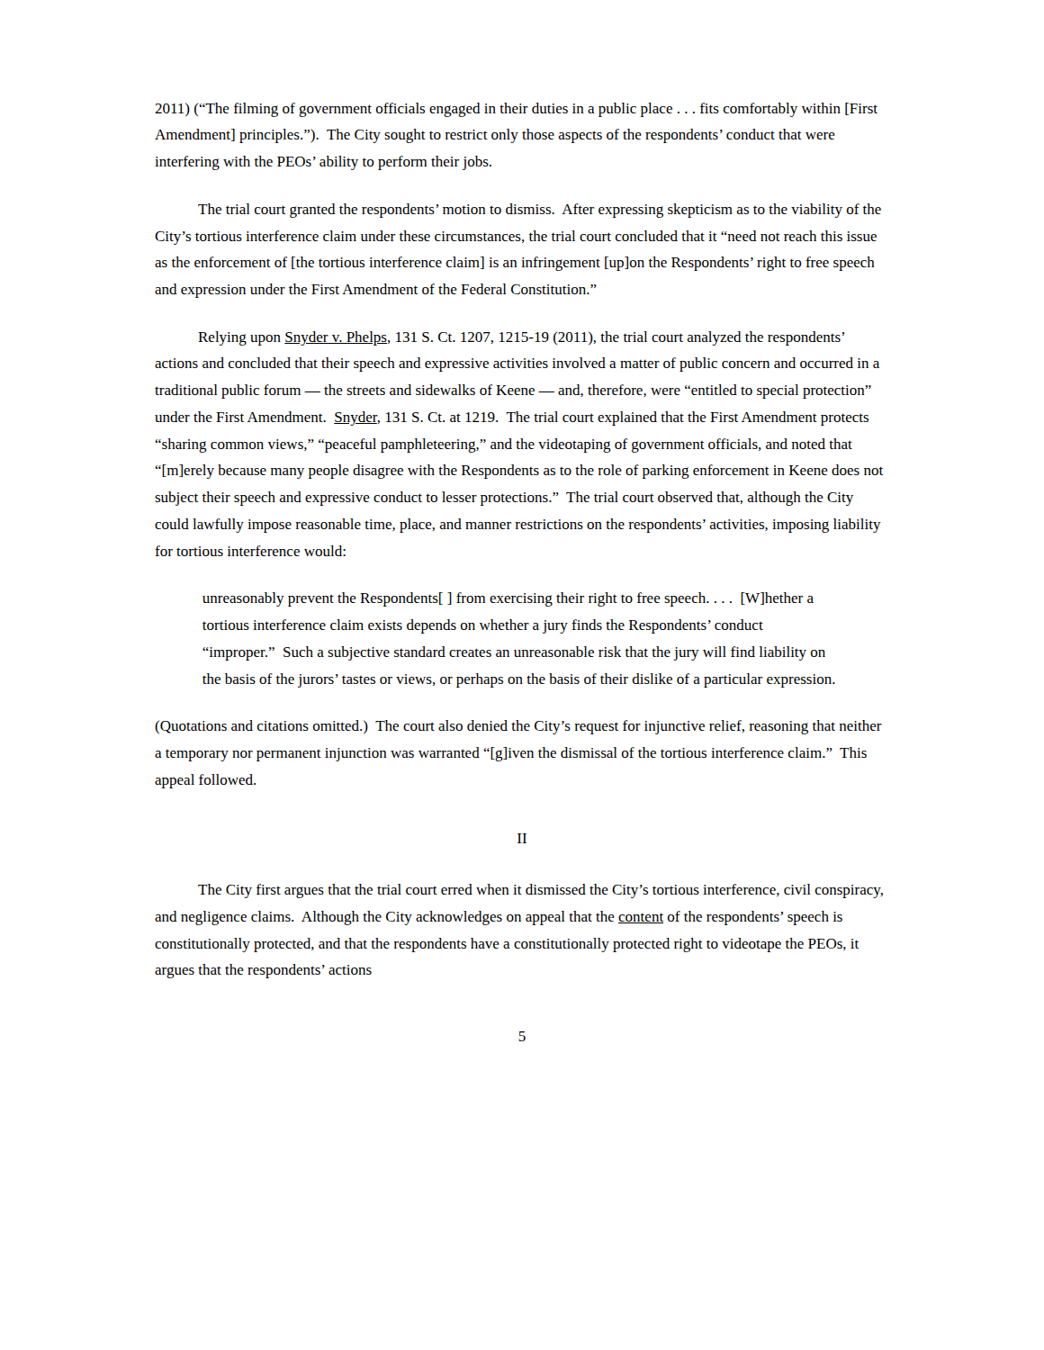2011) (“The filming of government officials engaged in their duties in a public place . . . fits comfortably within [First Amendment] principles.”). The City sought to restrict only those aspects of the respondents’ conduct that were interfering with the PEOs’ ability to perform their jobs.
The trial court granted the respondents’ motion to dismiss. After expressing skepticism as to the viability of the City’s tortious interference claim under these circumstances, the trial court concluded that it “need not reach this issue as the enforcement of [the tortious interference claim] is an infringement [up]on the Respondents’ right to free speech and expression under the First Amendment of the Federal Constitution.”
Relying upon Snyder v. Phelps, 131 S. Ct. 1207, 1215-19 (2011), the trial court analyzed the respondents’ actions and concluded that their speech and expressive activities involved a matter of public concern and occurred in a traditional public forum — the streets and sidewalks of Keene — and, therefore, were “entitled to special protection” under the First Amendment. Snyder, 131 S. Ct. at 1219. The trial court explained that the First Amendment protects “sharing common views,” “peaceful pamphleteering,” and the videotaping of government officials, and noted that “[m]erely because many people disagree with the Respondents as to the role of parking enforcement in Keene does not subject their speech and expressive conduct to lesser protections.” The trial court observed that, although the City could lawfully impose reasonable time, place, and manner restrictions on the respondents’ activities, imposing liability for tortious interference would:
unreasonably prevent the Respondents[ ] from exercising their right to free speech. . . . [W]hether a tortious interference claim exists depends on whether a jury finds the Respondents’ conduct “improper.” Such a subjective standard creates an unreasonable risk that the jury will find liability on the basis of the jurors’ tastes or views, or perhaps on the basis of their dislike of a particular expression.
(Quotations and citations omitted.) The court also denied the City’s request for injunctive relief, reasoning that neither a temporary nor permanent injunction was warranted “[g]iven the dismissal of the tortious interference claim.” This appeal followed.
II
The City first argues that the trial court erred when it dismissed the City’s tortious interference, civil conspiracy, and negligence claims. Although the City acknowledges on appeal that the content of the respondents’ speech is constitutionally protected, and that the respondents have a constitutionally protected right to videotape the PEOs, it argues that the respondents’ actions
5